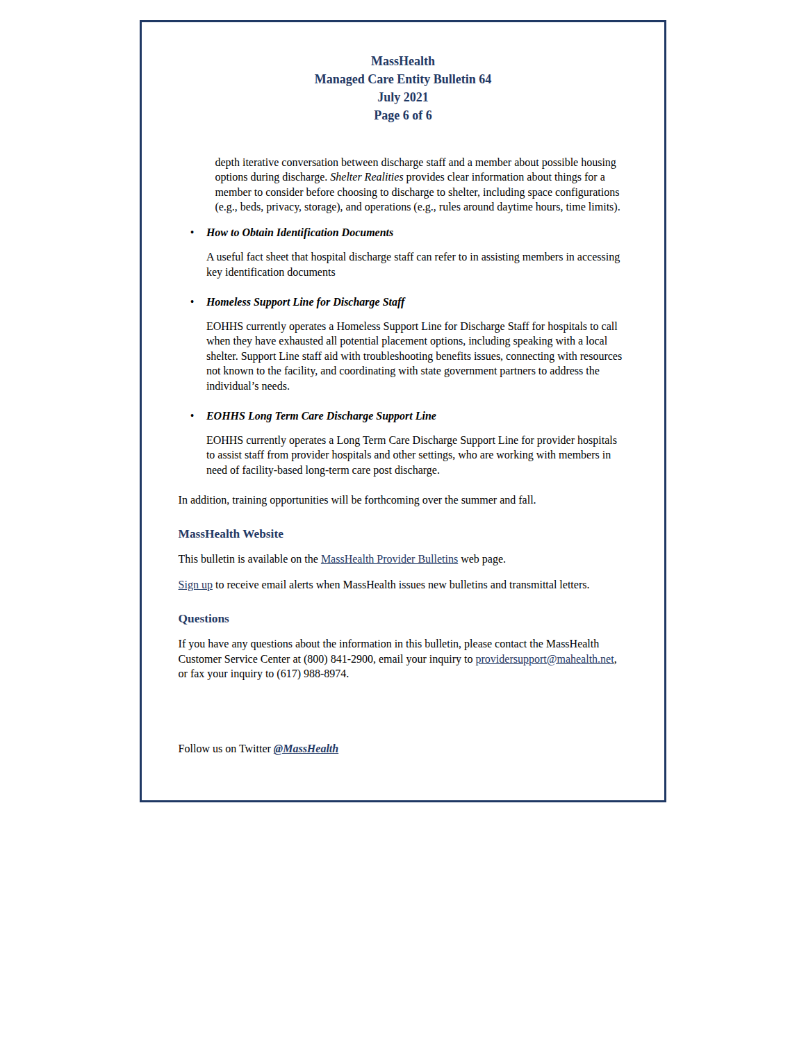MassHealth
Managed Care Entity Bulletin 64
July 2021
Page 6 of 6
depth iterative conversation between discharge staff and a member about possible housing options during discharge. Shelter Realities provides clear information about things for a member to consider before choosing to discharge to shelter, including space configurations (e.g., beds, privacy, storage), and operations (e.g., rules around daytime hours, time limits).
How to Obtain Identification Documents
A useful fact sheet that hospital discharge staff can refer to in assisting members in accessing key identification documents
Homeless Support Line for Discharge Staff
EOHHS currently operates a Homeless Support Line for Discharge Staff for hospitals to call when they have exhausted all potential placement options, including speaking with a local shelter. Support Line staff aid with troubleshooting benefits issues, connecting with resources not known to the facility, and coordinating with state government partners to address the individual’s needs.
EOHHS Long Term Care Discharge Support Line
EOHHS currently operates a Long Term Care Discharge Support Line for provider hospitals to assist staff from provider hospitals and other settings, who are working with members in need of facility-based long-term care post discharge.
In addition, training opportunities will be forthcoming over the summer and fall.
MassHealth Website
This bulletin is available on the MassHealth Provider Bulletins web page.
Sign up to receive email alerts when MassHealth issues new bulletins and transmittal letters.
Questions
If you have any questions about the information in this bulletin, please contact the MassHealth Customer Service Center at (800) 841-2900, email your inquiry to providersupport@mahealth.net, or fax your inquiry to (617) 988-8974.
Follow us on Twitter @MassHealth